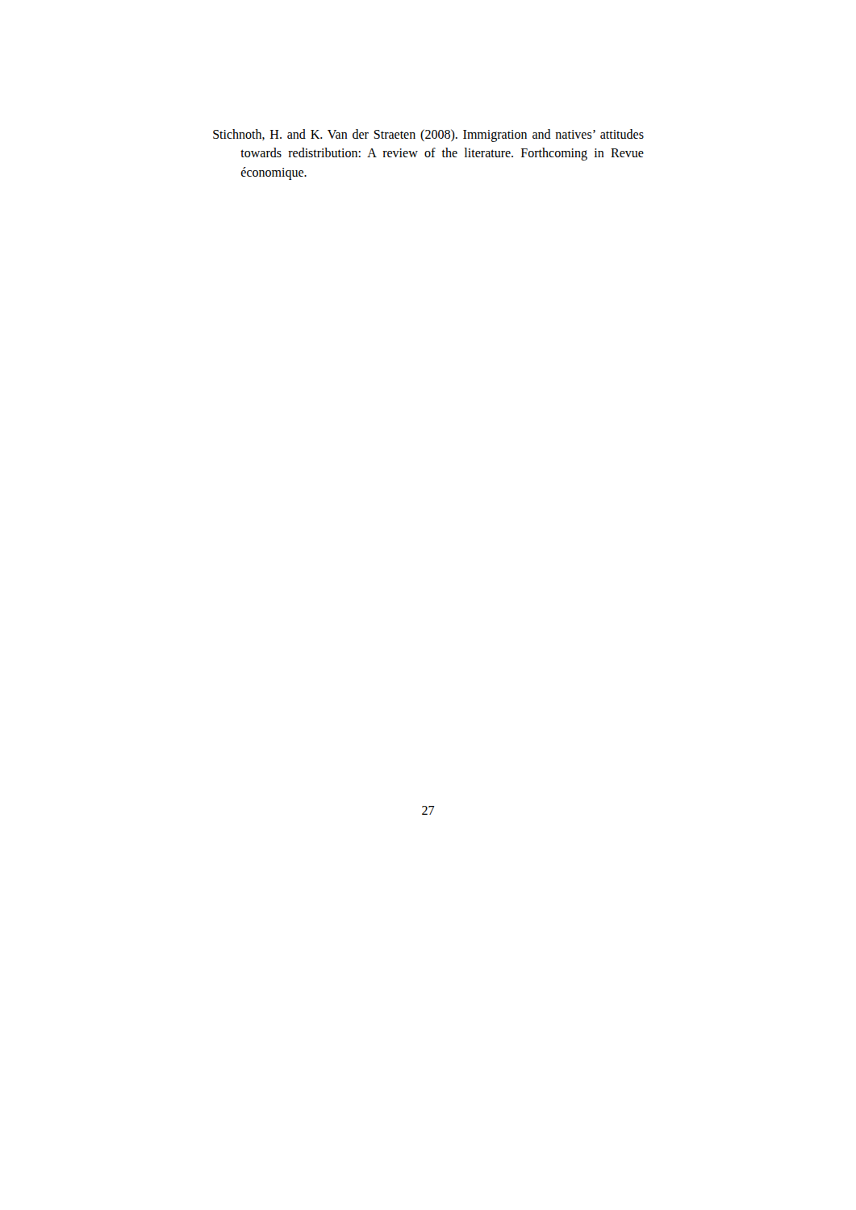Stichnoth, H. and K. Van der Straeten (2008). Immigration and natives’ attitudes towards redistribution: A review of the literature. Forthcoming in Revue économique.
27